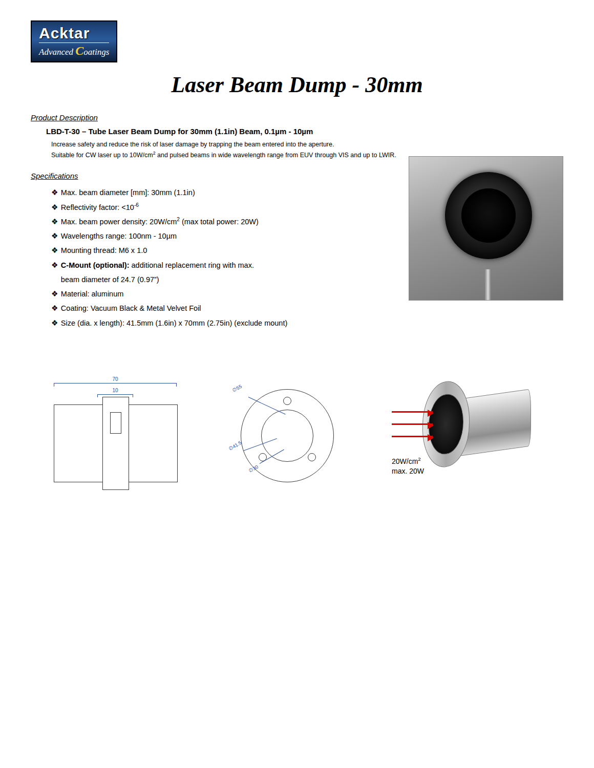Acktar
Advanced Coatings
Laser Beam Dump - 30mm
Product Description
LBD-T-30 – Tube Laser Beam Dump for 30mm (1.1in) Beam, 0.1µm - 10µm
Increase safety and reduce the risk of laser damage by trapping the beam entered into the aperture.
Suitable for CW laser up to 10W/cm2 and pulsed beams in wide wavelength range from EUV through VIS and up to LWIR.
Specifications
Max. beam diameter [mm]: 30mm (1.1in)
Reflectivity factor: <10-6
Max. beam power density: 20W/cm2 (max total power: 20W)
Wavelengths range: 100nm - 10µm
Mounting thread: M6 x 1.0
C-Mount (optional): additional replacement ring with max.
beam diameter of 24.7 (0.97”)
Material: aluminum
Coating: Vacuum Black & Metal Velvet Foil
Size (dia. x length): 41.5mm (1.6in) x 70mm (2.75in) (exclude mount)
70
10
∅55
∅41.5
∅30
20W/cm2
max. 20W